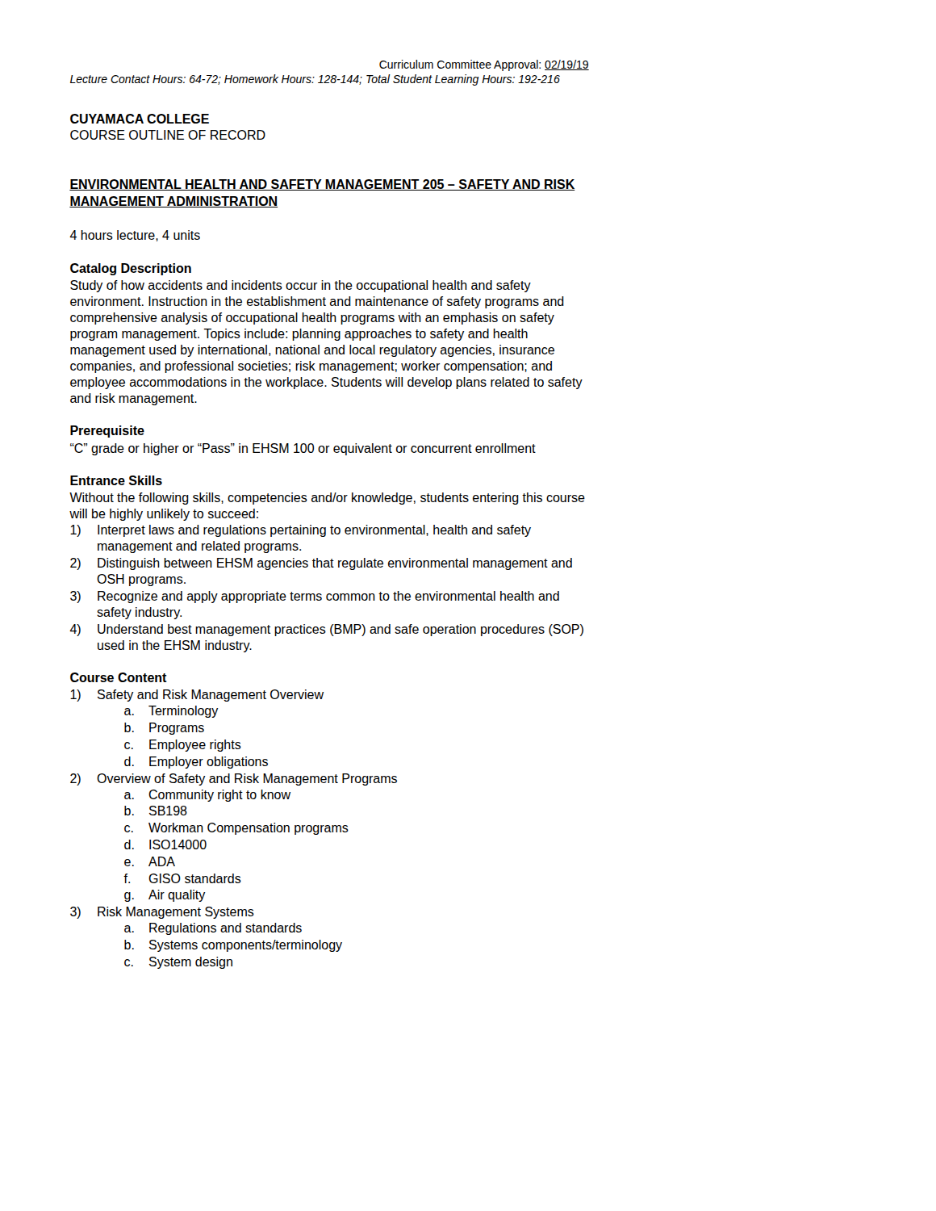Curriculum Committee Approval: 02/19/19
Lecture Contact Hours: 64-72; Homework Hours: 128-144; Total Student Learning Hours: 192-216
CUYAMACA COLLEGE
COURSE OUTLINE OF RECORD
ENVIRONMENTAL HEALTH AND SAFETY MANAGEMENT 205 – SAFETY AND RISK MANAGEMENT ADMINISTRATION
4 hours lecture, 4 units
Catalog Description
Study of how accidents and incidents occur in the occupational health and safety environment. Instruction in the establishment and maintenance of safety programs and comprehensive analysis of occupational health programs with an emphasis on safety program management. Topics include: planning approaches to safety and health management used by international, national and local regulatory agencies, insurance companies, and professional societies; risk management; worker compensation; and employee accommodations in the workplace. Students will develop plans related to safety and risk management.
Prerequisite
“C” grade or higher or “Pass” in EHSM 100 or equivalent or concurrent enrollment
Entrance Skills
Without the following skills, competencies and/or knowledge, students entering this course will be highly unlikely to succeed:
Interpret laws and regulations pertaining to environmental, health and safety management and related programs.
Distinguish between EHSM agencies that regulate environmental management and OSH programs.
Recognize and apply appropriate terms common to the environmental health and safety industry.
Understand best management practices (BMP) and safe operation procedures (SOP) used in the EHSM industry.
Course Content
Safety and Risk Management Overview
Terminology
Programs
Employee rights
Employer obligations
Overview of Safety and Risk Management Programs
Community right to know
SB198
Workman Compensation programs
ISO14000
ADA
GISO standards
Air quality
Risk Management Systems
Regulations and standards
Systems components/terminology
System design